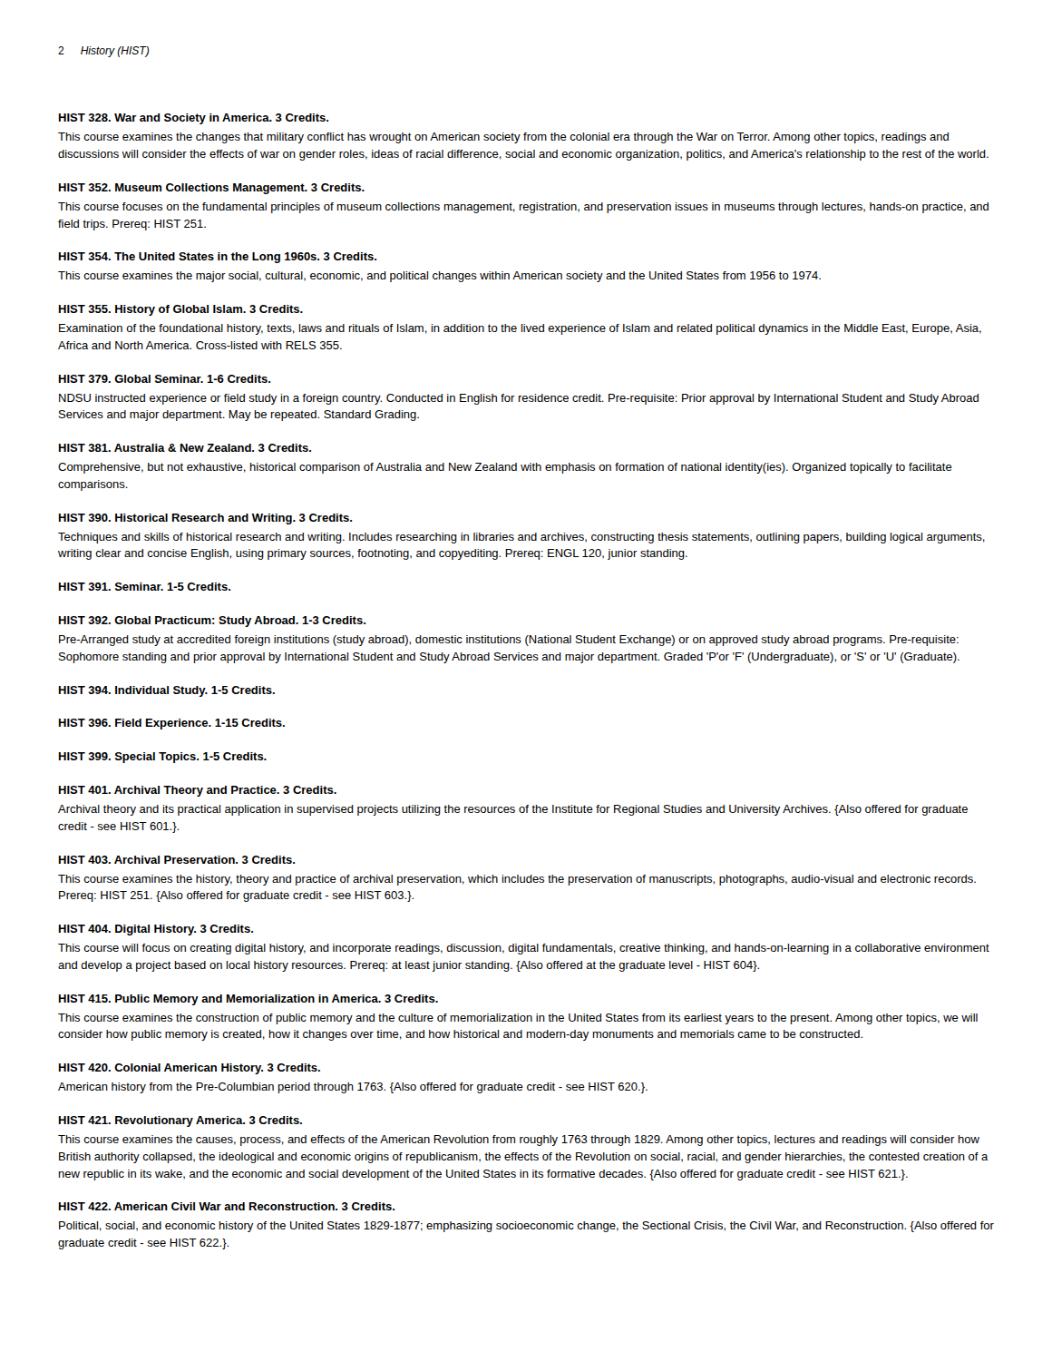2 History (HIST)
HIST 328. War and Society in America. 3 Credits.
This course examines the changes that military conflict has wrought on American society from the colonial era through the War on Terror. Among other topics, readings and discussions will consider the effects of war on gender roles, ideas of racial difference, social and economic organization, politics, and America's relationship to the rest of the world.
HIST 352. Museum Collections Management. 3 Credits.
This course focuses on the fundamental principles of museum collections management, registration, and preservation issues in museums through lectures, hands-on practice, and field trips. Prereq: HIST 251.
HIST 354. The United States in the Long 1960s. 3 Credits.
This course examines the major social, cultural, economic, and political changes within American society and the United States from 1956 to 1974.
HIST 355. History of Global Islam. 3 Credits.
Examination of the foundational history, texts, laws and rituals of Islam, in addition to the lived experience of Islam and related political dynamics in the Middle East, Europe, Asia, Africa and North America. Cross-listed with RELS 355.
HIST 379. Global Seminar. 1-6 Credits.
NDSU instructed experience or field study in a foreign country. Conducted in English for residence credit. Pre-requisite: Prior approval by International Student and Study Abroad Services and major department. May be repeated. Standard Grading.
HIST 381. Australia & New Zealand. 3 Credits.
Comprehensive, but not exhaustive, historical comparison of Australia and New Zealand with emphasis on formation of national identity(ies). Organized topically to facilitate comparisons.
HIST 390. Historical Research and Writing. 3 Credits.
Techniques and skills of historical research and writing. Includes researching in libraries and archives, constructing thesis statements, outlining papers, building logical arguments, writing clear and concise English, using primary sources, footnoting, and copyediting. Prereq: ENGL 120, junior standing.
HIST 391. Seminar. 1-5 Credits.
HIST 392. Global Practicum: Study Abroad. 1-3 Credits.
Pre-Arranged study at accredited foreign institutions (study abroad), domestic institutions (National Student Exchange) or on approved study abroad programs. Pre-requisite: Sophomore standing and prior approval by International Student and Study Abroad Services and major department. Graded 'P'or 'F' (Undergraduate), or 'S' or 'U' (Graduate).
HIST 394. Individual Study. 1-5 Credits.
HIST 396. Field Experience. 1-15 Credits.
HIST 399. Special Topics. 1-5 Credits.
HIST 401. Archival Theory and Practice. 3 Credits.
Archival theory and its practical application in supervised projects utilizing the resources of the Institute for Regional Studies and University Archives. {Also offered for graduate credit - see HIST 601.}.
HIST 403. Archival Preservation. 3 Credits.
This course examines the history, theory and practice of archival preservation, which includes the preservation of manuscripts, photographs, audio-visual and electronic records. Prereq: HIST 251. {Also offered for graduate credit - see HIST 603.}.
HIST 404. Digital History. 3 Credits.
This course will focus on creating digital history, and incorporate readings, discussion, digital fundamentals, creative thinking, and hands-on-learning in a collaborative environment and develop a project based on local history resources. Prereq: at least junior standing. {Also offered at the graduate level - HIST 604}.
HIST 415. Public Memory and Memorialization in America. 3 Credits.
This course examines the construction of public memory and the culture of memorialization in the United States from its earliest years to the present. Among other topics, we will consider how public memory is created, how it changes over time, and how historical and modern-day monuments and memorials came to be constructed.
HIST 420. Colonial American History. 3 Credits.
American history from the Pre-Columbian period through 1763. {Also offered for graduate credit - see HIST 620.}.
HIST 421. Revolutionary America. 3 Credits.
This course examines the causes, process, and effects of the American Revolution from roughly 1763 through 1829. Among other topics, lectures and readings will consider how British authority collapsed, the ideological and economic origins of republicanism, the effects of the Revolution on social, racial, and gender hierarchies, the contested creation of a new republic in its wake, and the economic and social development of the United States in its formative decades. {Also offered for graduate credit - see HIST 621.}.
HIST 422. American Civil War and Reconstruction. 3 Credits.
Political, social, and economic history of the United States 1829-1877; emphasizing socioeconomic change, the Sectional Crisis, the Civil War, and Reconstruction. {Also offered for graduate credit - see HIST 622.}.